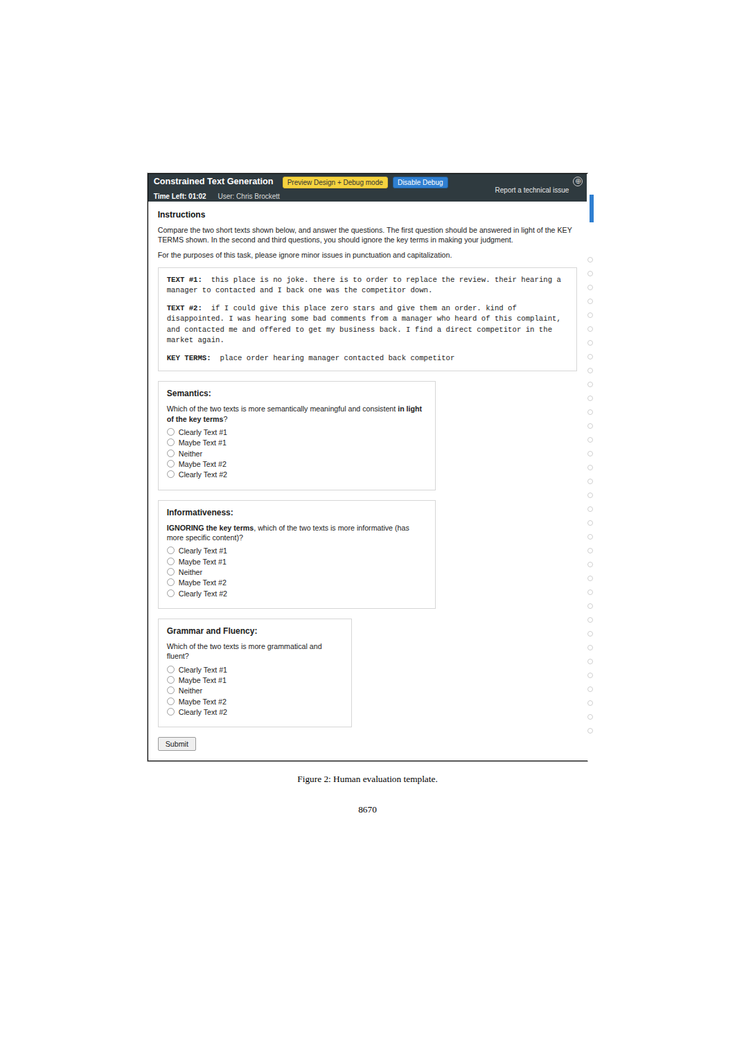Constrained Text Generation Preview Design + Debug mode Disable Debug Report a technical issue ⊕
Time Left: 01:02 User: Chris Brockett
Instructions
Compare the two short texts shown below, and answer the questions. The first question should be answered in light of the KEY TERMS shown. In the second and third questions, you should ignore the key terms in making your judgment.
For the purposes of this task, please ignore minor issues in punctuation and capitalization.
TEXT #1: this place is no joke. there is to order to replace the review. their hearing a manager to contacted and I back one was the competitor down.
TEXT #2: if I could give this place zero stars and give them an order. kind of disappointed. I was hearing some bad comments from a manager who heard of this complaint, and contacted me and offered to get my business back. I find a direct competitor in the market again.
KEY TERMS: place order hearing manager contacted back competitor
Semantics:
Which of the two texts is more semantically meaningful and consistent in light of the key terms?
Clearly Text #1
Maybe Text #1
Neither
Maybe Text #2
Clearly Text #2
Informativeness:
IGNORING the key terms, which of the two texts is more informative (has more specific content)?
Clearly Text #1
Maybe Text #1
Neither
Maybe Text #2
Clearly Text #2
Grammar and Fluency:
Which of the two texts is more grammatical and fluent?
Clearly Text #1
Maybe Text #1
Neither
Maybe Text #2
Clearly Text #2
Submit
Figure 2: Human evaluation template.
8670